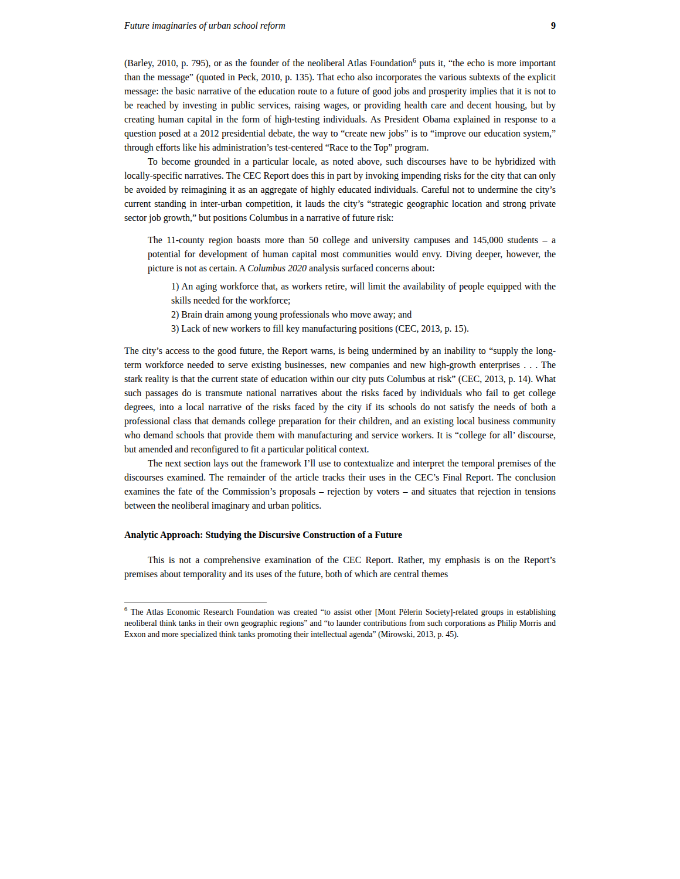Future imaginaries of urban school reform 9
(Barley, 2010, p. 795), or as the founder of the neoliberal Atlas Foundation6 puts it, “the echo is more important than the message” (quoted in Peck, 2010, p. 135). That echo also incorporates the various subtexts of the explicit message: the basic narrative of the education route to a future of good jobs and prosperity implies that it is not to be reached by investing in public services, raising wages, or providing health care and decent housing, but by creating human capital in the form of high-testing individuals. As President Obama explained in response to a question posed at a 2012 presidential debate, the way to “create new jobs” is to “improve our education system,” through efforts like his administration’s test-centered “Race to the Top” program.
To become grounded in a particular locale, as noted above, such discourses have to be hybridized with locally-specific narratives. The CEC Report does this in part by invoking impending risks for the city that can only be avoided by reimagining it as an aggregate of highly educated individuals. Careful not to undermine the city’s current standing in inter-urban competition, it lauds the city’s “strategic geographic location and strong private sector job growth,” but positions Columbus in a narrative of future risk:
The 11-county region boasts more than 50 college and university campuses and 145,000 students – a potential for development of human capital most communities would envy. Diving deeper, however, the picture is not as certain. A Columbus 2020 analysis surfaced concerns about:
1) An aging workforce that, as workers retire, will limit the availability of people equipped with the skills needed for the workforce;
2) Brain drain among young professionals who move away; and
3) Lack of new workers to fill key manufacturing positions (CEC, 2013, p. 15).
The city’s access to the good future, the Report warns, is being undermined by an inability to “supply the long-term workforce needed to serve existing businesses, new companies and new high-growth enterprises . . . The stark reality is that the current state of education within our city puts Columbus at risk” (CEC, 2013, p. 14). What such passages do is transmute national narratives about the risks faced by individuals who fail to get college degrees, into a local narrative of the risks faced by the city if its schools do not satisfy the needs of both a professional class that demands college preparation for their children, and an existing local business community who demand schools that provide them with manufacturing and service workers. It is “college for all’ discourse, but amended and reconfigured to fit a particular political context.
The next section lays out the framework I’ll use to contextualize and interpret the temporal premises of the discourses examined. The remainder of the article tracks their uses in the CEC’s Final Report. The conclusion examines the fate of the Commission’s proposals – rejection by voters – and situates that rejection in tensions between the neoliberal imaginary and urban politics.
Analytic Approach: Studying the Discursive Construction of a Future
This is not a comprehensive examination of the CEC Report. Rather, my emphasis is on the Report’s premises about temporality and its uses of the future, both of which are central themes
6 The Atlas Economic Research Foundation was created “to assist other [Mont Pèlerin Society]-related groups in establishing neoliberal think tanks in their own geographic regions” and “to launder contributions from such corporations as Philip Morris and Exxon and more specialized think tanks promoting their intellectual agenda” (Mirowski, 2013, p. 45).